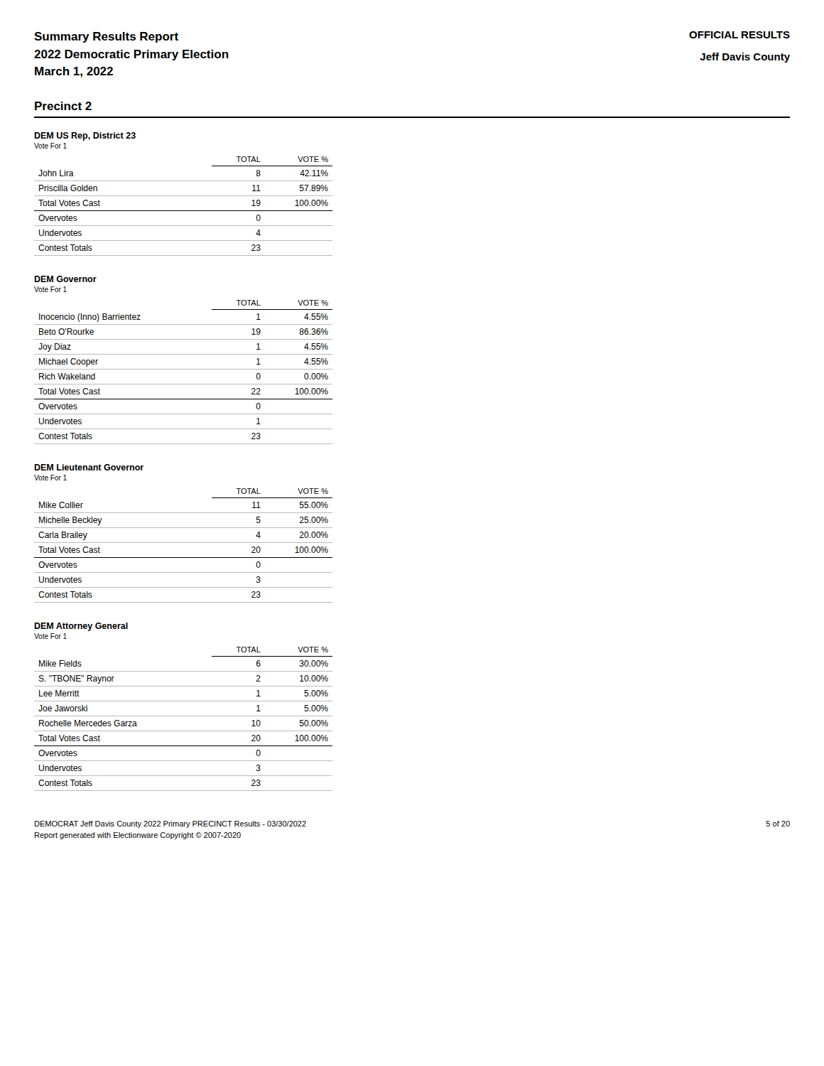Summary Results Report 2022 Democratic Primary Election March 1, 2022
OFFICIAL RESULTS
Jeff Davis County
Precinct 2
DEM US Rep, District 23
Vote For 1
| | TOTAL | VOTE % |
| --- | --- | --- |
| John Lira | 8 | 42.11% |
| Priscilla Golden | 11 | 57.89% |
| Total Votes Cast | 19 | 100.00% |
| Overvotes | 0 | |
| Undervotes | 4 | |
| Contest Totals | 23 | |
DEM Governor
Vote For 1
| | TOTAL | VOTE % |
| --- | --- | --- |
| Inocencio (Inno) Barrientez | 1 | 4.55% |
| Beto O'Rourke | 19 | 86.36% |
| Joy Diaz | 1 | 4.55% |
| Michael Cooper | 1 | 4.55% |
| Rich Wakeland | 0 | 0.00% |
| Total Votes Cast | 22 | 100.00% |
| Overvotes | 0 | |
| Undervotes | 1 | |
| Contest Totals | 23 | |
DEM Lieutenant Governor
Vote For 1
| | TOTAL | VOTE % |
| --- | --- | --- |
| Mike Collier | 11 | 55.00% |
| Michelle Beckley | 5 | 25.00% |
| Carla Brailey | 4 | 20.00% |
| Total Votes Cast | 20 | 100.00% |
| Overvotes | 0 | |
| Undervotes | 3 | |
| Contest Totals | 23 | |
DEM Attorney General
Vote For 1
| | TOTAL | VOTE % |
| --- | --- | --- |
| Mike Fields | 6 | 30.00% |
| S. "TBONE" Raynor | 2 | 10.00% |
| Lee Merritt | 1 | 5.00% |
| Joe Jaworski | 1 | 5.00% |
| Rochelle Mercedes Garza | 10 | 50.00% |
| Total Votes Cast | 20 | 100.00% |
| Overvotes | 0 | |
| Undervotes | 3 | |
| Contest Totals | 23 | |
DEMOCRAT Jeff Davis County 2022 Primary PRECINCT Results - 03/30/2022
5 of 20
Report generated with Electionware Copyright © 2007-2020